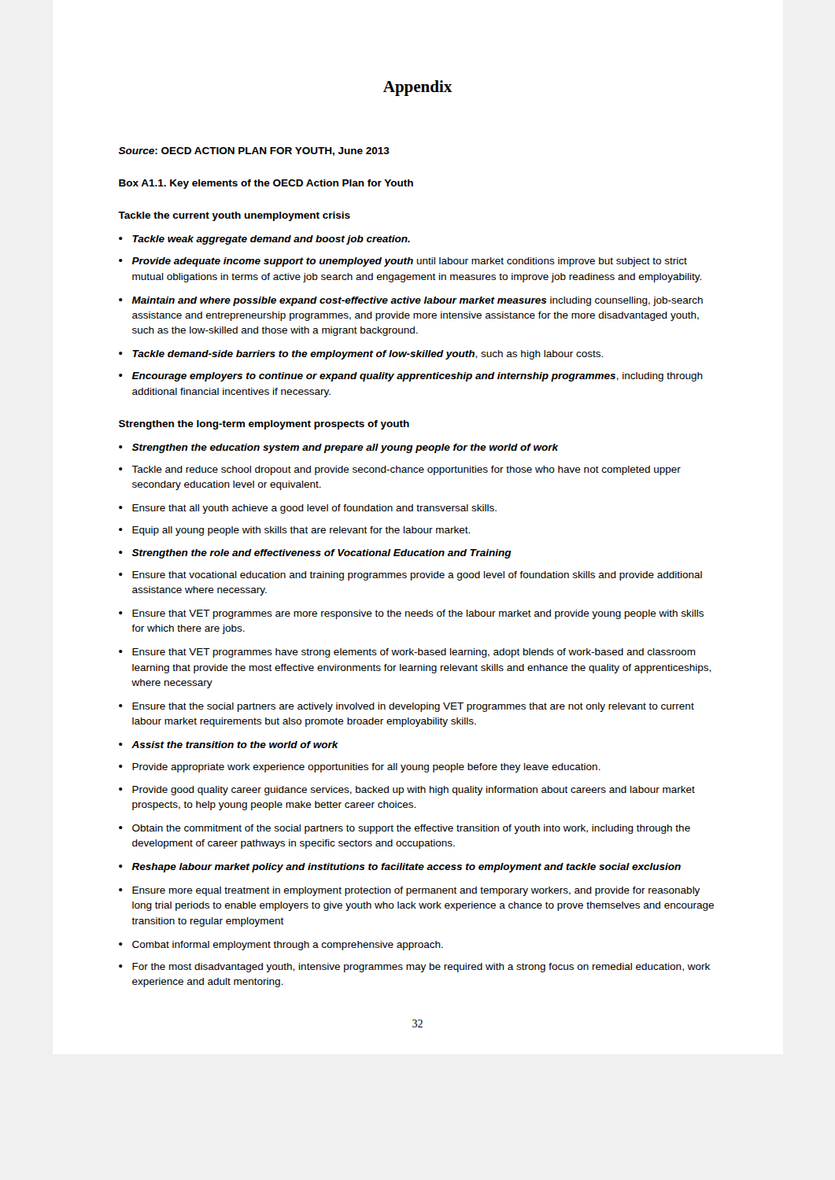Appendix
Source: OECD ACTION PLAN FOR YOUTH, June 2013
Box A1.1. Key elements of the OECD Action Plan for Youth
Tackle the current youth unemployment crisis
Tackle weak aggregate demand and boost job creation.
Provide adequate income support to unemployed youth until labour market conditions improve but subject to strict mutual obligations in terms of active job search and engagement in measures to improve job readiness and employability.
Maintain and where possible expand cost-effective active labour market measures including counselling, job-search assistance and entrepreneurship programmes, and provide more intensive assistance for the more disadvantaged youth, such as the low-skilled and those with a migrant background.
Tackle demand-side barriers to the employment of low-skilled youth, such as high labour costs.
Encourage employers to continue or expand quality apprenticeship and internship programmes, including through additional financial incentives if necessary.
Strengthen the long-term employment prospects of youth
Strengthen the education system and prepare all young people for the world of work
Tackle and reduce school dropout and provide second-chance opportunities for those who have not completed upper secondary education level or equivalent.
Ensure that all youth achieve a good level of foundation and transversal skills.
Equip all young people with skills that are relevant for the labour market.
Strengthen the role and effectiveness of Vocational Education and Training
Ensure that vocational education and training programmes provide a good level of foundation skills and provide additional assistance where necessary.
Ensure that VET programmes are more responsive to the needs of the labour market and provide young people with skills for which there are jobs.
Ensure that VET programmes have strong elements of work-based learning, adopt blends of work-based and classroom learning that provide the most effective environments for learning relevant skills and enhance the quality of apprenticeships, where necessary
Ensure that the social partners are actively involved in developing VET programmes that are not only relevant to current labour market requirements but also promote broader employability skills.
Assist the transition to the world of work
Provide appropriate work experience opportunities for all young people before they leave education.
Provide good quality career guidance services, backed up with high quality information about careers and labour market prospects, to help young people make better career choices.
Obtain the commitment of the social partners to support the effective transition of youth into work, including through the development of career pathways in specific sectors and occupations.
Reshape labour market policy and institutions to facilitate access to employment and tackle social exclusion
Ensure more equal treatment in employment protection of permanent and temporary workers, and provide for reasonably long trial periods to enable employers to give youth who lack work experience a chance to prove themselves and encourage transition to regular employment
Combat informal employment through a comprehensive approach.
For the most disadvantaged youth, intensive programmes may be required with a strong focus on remedial education, work experience and adult mentoring.
32